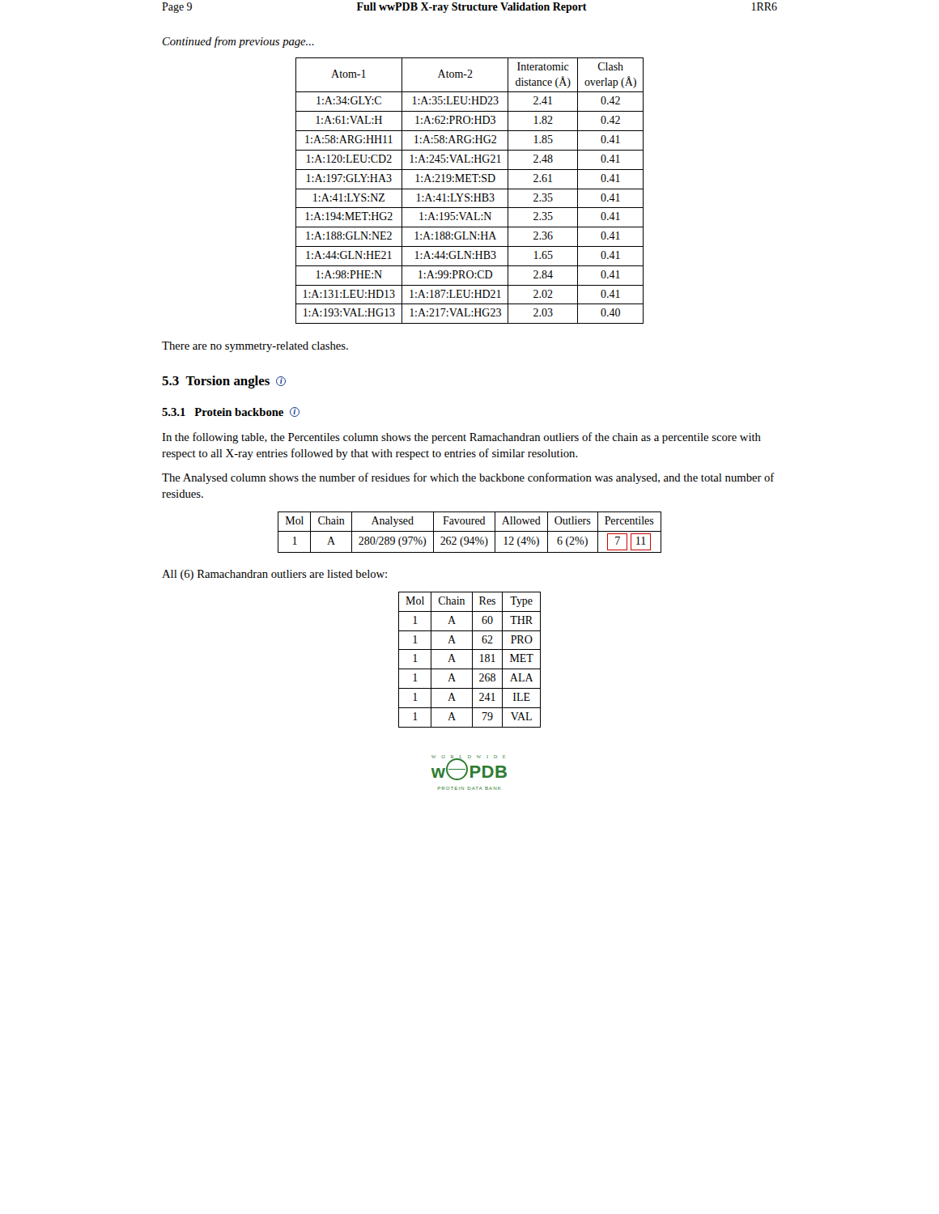Page 9
Full wwPDB X-ray Structure Validation Report
1RR6
Continued from previous page...
| Atom-1 | Atom-2 | Interatomic distance (Å) | Clash overlap (Å) |
| --- | --- | --- | --- |
| 1:A:34:GLY:C | 1:A:35:LEU:HD23 | 2.41 | 0.42 |
| 1:A:61:VAL:H | 1:A:62:PRO:HD3 | 1.82 | 0.42 |
| 1:A:58:ARG:HH11 | 1:A:58:ARG:HG2 | 1.85 | 0.41 |
| 1:A:120:LEU:CD2 | 1:A:245:VAL:HG21 | 2.48 | 0.41 |
| 1:A:197:GLY:HA3 | 1:A:219:MET:SD | 2.61 | 0.41 |
| 1:A:41:LYS:NZ | 1:A:41:LYS:HB3 | 2.35 | 0.41 |
| 1:A:194:MET:HG2 | 1:A:195:VAL:N | 2.35 | 0.41 |
| 1:A:188:GLN:NE2 | 1:A:188:GLN:HA | 2.36 | 0.41 |
| 1:A:44:GLN:HE21 | 1:A:44:GLN:HB3 | 1.65 | 0.41 |
| 1:A:98:PHE:N | 1:A:99:PRO:CD | 2.84 | 0.41 |
| 1:A:131:LEU:HD13 | 1:A:187:LEU:HD21 | 2.02 | 0.41 |
| 1:A:193:VAL:HG13 | 1:A:217:VAL:HG23 | 2.03 | 0.40 |
There are no symmetry-related clashes.
5.3 Torsion angles i
5.3.1 Protein backbone i
In the following table, the Percentiles column shows the percent Ramachandran outliers of the chain as a percentile score with respect to all X-ray entries followed by that with respect to entries of similar resolution.
The Analysed column shows the number of residues for which the backbone conformation was analysed, and the total number of residues.
| Mol | Chain | Analysed | Favoured | Allowed | Outliers | Percentiles |
| --- | --- | --- | --- | --- | --- | --- |
| 1 | A | 280/289 (97%) | 262 (94%) | 12 (4%) | 6 (2%) | 7 11 |
All (6) Ramachandran outliers are listed below:
| Mol | Chain | Res | Type |
| --- | --- | --- | --- |
| 1 | A | 60 | THR |
| 1 | A | 62 | PRO |
| 1 | A | 181 | MET |
| 1 | A | 268 | ALA |
| 1 | A | 241 | ILE |
| 1 | A | 79 | VAL |
W O R L D W I D E
w PDB
PROTEIN DATA BANK